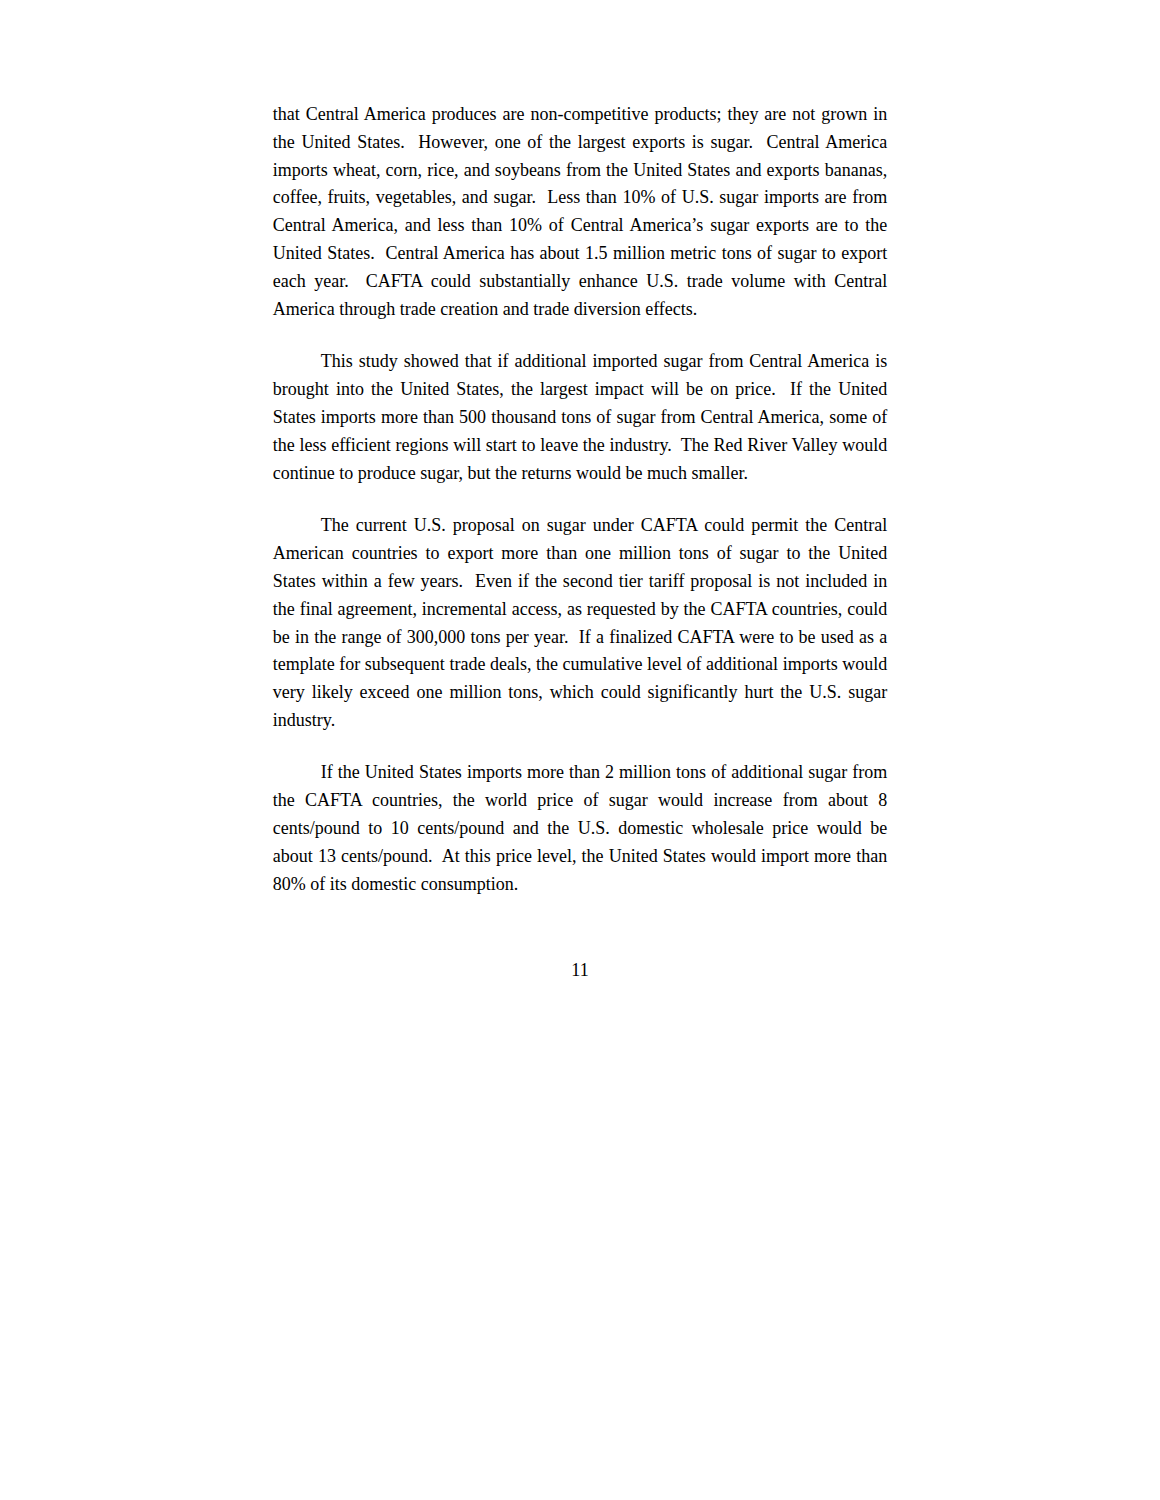that Central America produces are non-competitive products; they are not grown in the United States. However, one of the largest exports is sugar. Central America imports wheat, corn, rice, and soybeans from the United States and exports bananas, coffee, fruits, vegetables, and sugar. Less than 10% of U.S. sugar imports are from Central America, and less than 10% of Central America’s sugar exports are to the United States. Central America has about 1.5 million metric tons of sugar to export each year. CAFTA could substantially enhance U.S. trade volume with Central America through trade creation and trade diversion effects.
This study showed that if additional imported sugar from Central America is brought into the United States, the largest impact will be on price. If the United States imports more than 500 thousand tons of sugar from Central America, some of the less efficient regions will start to leave the industry. The Red River Valley would continue to produce sugar, but the returns would be much smaller.
The current U.S. proposal on sugar under CAFTA could permit the Central American countries to export more than one million tons of sugar to the United States within a few years. Even if the second tier tariff proposal is not included in the final agreement, incremental access, as requested by the CAFTA countries, could be in the range of 300,000 tons per year. If a finalized CAFTA were to be used as a template for subsequent trade deals, the cumulative level of additional imports would very likely exceed one million tons, which could significantly hurt the U.S. sugar industry.
If the United States imports more than 2 million tons of additional sugar from the CAFTA countries, the world price of sugar would increase from about 8 cents/pound to 10 cents/pound and the U.S. domestic wholesale price would be about 13 cents/pound. At this price level, the United States would import more than 80% of its domestic consumption.
11